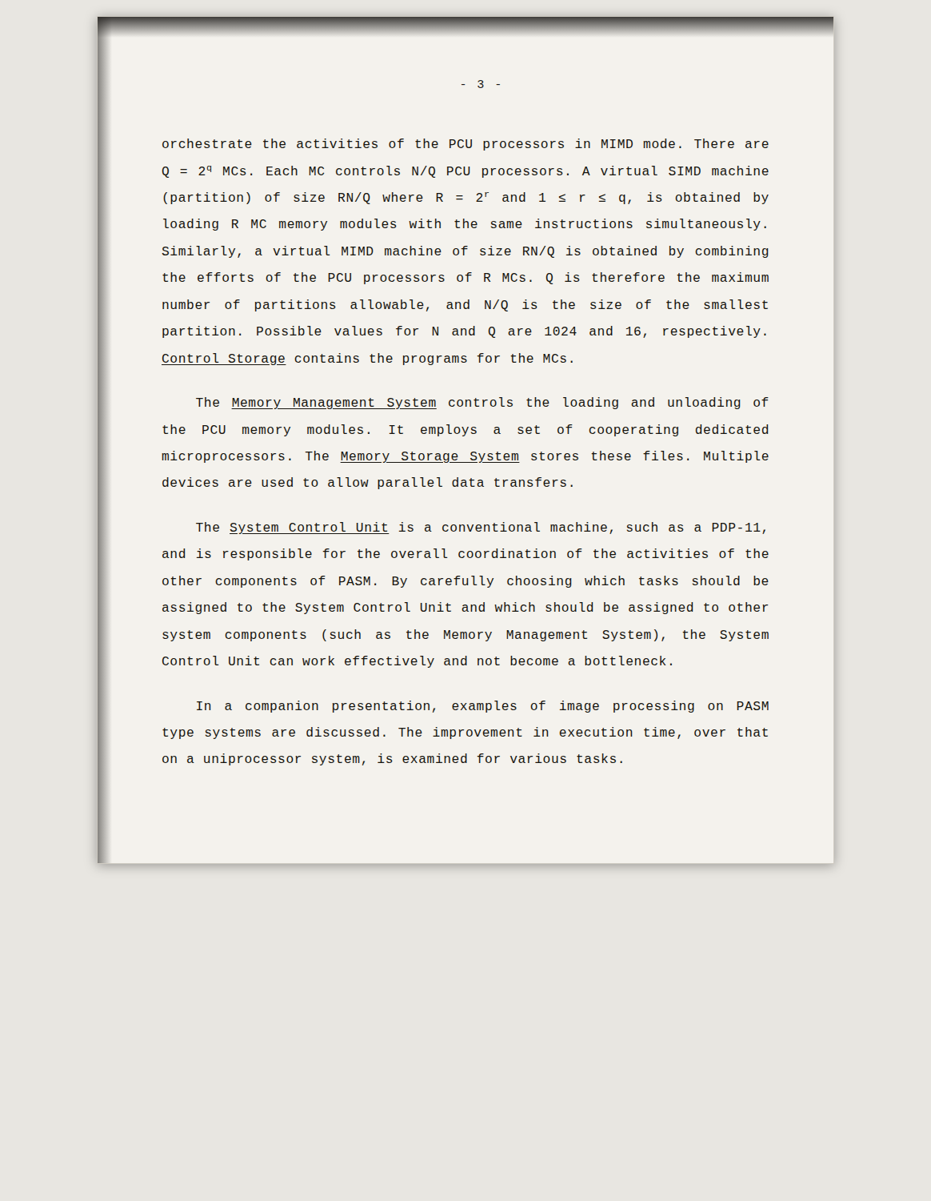- 3 -
orchestrate the activities of the PCU processors in MIMD mode. There are Q = 2q MCs. Each MC controls N/Q PCU processors. A virtual SIMD machine (partition) of size RN/Q where R = 2r and 1 ≤ r ≤ q, is obtained by loading R MC memory modules with the same instructions simultaneously. Similarly, a virtual MIMD machine of size RN/Q is obtained by combining the efforts of the PCU processors of R MCs. Q is therefore the maximum number of partitions allowable, and N/Q is the size of the smallest partition. Possible values for N and Q are 1024 and 16, respectively. Control Storage contains the programs for the MCs.
The Memory Management System controls the loading and unloading of the PCU memory modules. It employs a set of cooperating dedicated microprocessors. The Memory Storage System stores these files. Multiple devices are used to allow parallel data transfers.
The System Control Unit is a conventional machine, such as a PDP-11, and is responsible for the overall coordination of the activities of the other components of PASM. By carefully choosing which tasks should be assigned to the System Control Unit and which should be assigned to other system components (such as the Memory Management System), the System Control Unit can work effectively and not become a bottleneck.
In a companion presentation, examples of image processing on PASM type systems are discussed. The improvement in execution time, over that on a uniprocessor system, is examined for various tasks.